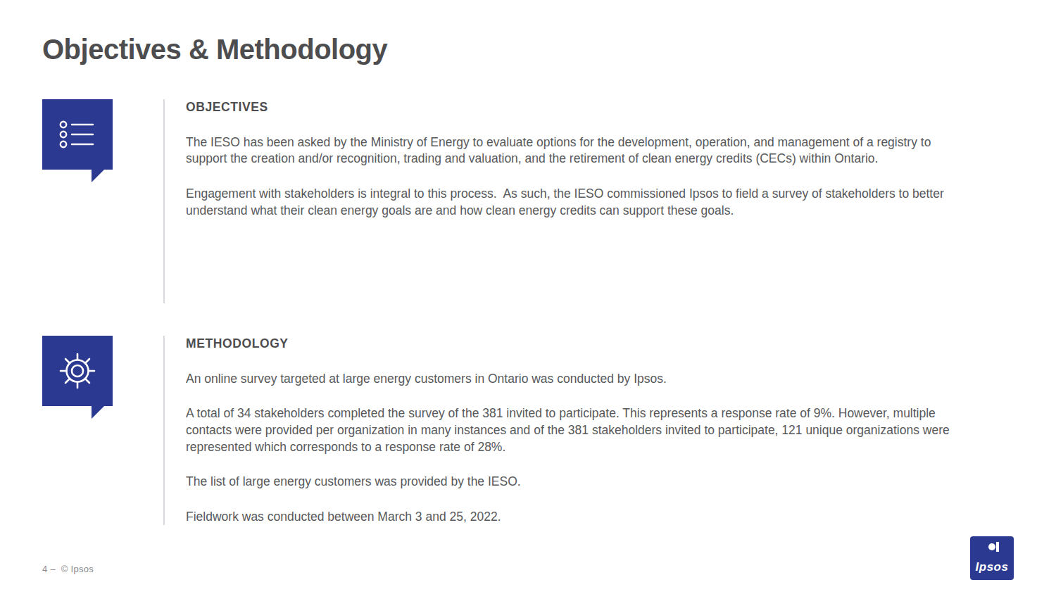Objectives & Methodology
OBJECTIVES
The IESO has been asked by the Ministry of Energy to evaluate options for the development, operation, and management of a registry to support the creation and/or recognition, trading and valuation, and the retirement of clean energy credits (CECs) within Ontario.
Engagement with stakeholders is integral to this process. As such, the IESO commissioned Ipsos to field a survey of stakeholders to better understand what their clean energy goals are and how clean energy credits can support these goals.
METHODOLOGY
An online survey targeted at large energy customers in Ontario was conducted by Ipsos.
A total of 34 stakeholders completed the survey of the 381 invited to participate. This represents a response rate of 9%. However, multiple contacts were provided per organization in many instances and of the 381 stakeholders invited to participate, 121 unique organizations were represented which corresponds to a response rate of 28%.
The list of large energy customers was provided by the IESO.
Fieldwork was conducted between March 3 and 25, 2022.
4 – © Ipsos
Ipsos